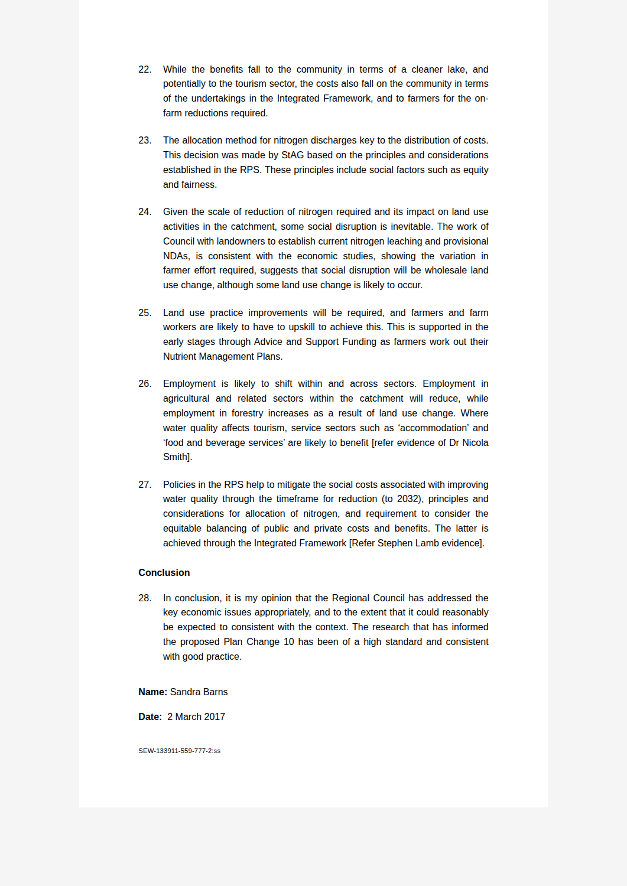22. While the benefits fall to the community in terms of a cleaner lake, and potentially to the tourism sector, the costs also fall on the community in terms of the undertakings in the Integrated Framework, and to farmers for the on-farm reductions required.
23. The allocation method for nitrogen discharges key to the distribution of costs. This decision was made by StAG based on the principles and considerations established in the RPS. These principles include social factors such as equity and fairness.
24. Given the scale of reduction of nitrogen required and its impact on land use activities in the catchment, some social disruption is inevitable. The work of Council with landowners to establish current nitrogen leaching and provisional NDAs, is consistent with the economic studies, showing the variation in farmer effort required, suggests that social disruption will be wholesale land use change, although some land use change is likely to occur.
25. Land use practice improvements will be required, and farmers and farm workers are likely to have to upskill to achieve this. This is supported in the early stages through Advice and Support Funding as farmers work out their Nutrient Management Plans.
26. Employment is likely to shift within and across sectors. Employment in agricultural and related sectors within the catchment will reduce, while employment in forestry increases as a result of land use change. Where water quality affects tourism, service sectors such as ‘accommodation’ and ‘food and beverage services’ are likely to benefit [refer evidence of Dr Nicola Smith].
27. Policies in the RPS help to mitigate the social costs associated with improving water quality through the timeframe for reduction (to 2032), principles and considerations for allocation of nitrogen, and requirement to consider the equitable balancing of public and private costs and benefits. The latter is achieved through the Integrated Framework [Refer Stephen Lamb evidence].
Conclusion
28. In conclusion, it is my opinion that the Regional Council has addressed the key economic issues appropriately, and to the extent that it could reasonably be expected to consistent with the context. The research that has informed the proposed Plan Change 10 has been of a high standard and consistent with good practice.
Name: Sandra Barns
Date: 2 March 2017
SEW-133911-559-777-2:ss